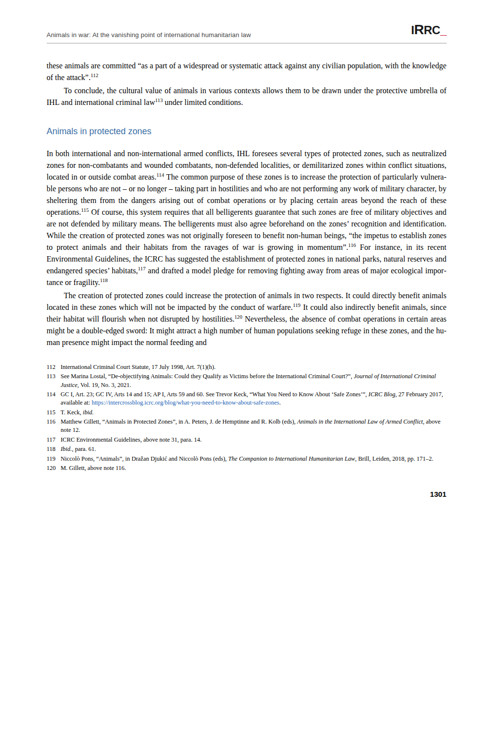Animals in war: At the vanishing point of international humanitarian law
IRRC_
these animals are committed “as a part of a widespread or systematic attack against any civilian population, with the knowledge of the attack”.112
To conclude, the cultural value of animals in various contexts allows them to be drawn under the protective umbrella of IHL and international criminal law113 under limited conditions.
Animals in protected zones
In both international and non-international armed conflicts, IHL foresees several types of protected zones, such as neutralized zones for non-combatants and wounded combatants, non-defended localities, or demilitarized zones within conflict situations, located in or outside combat areas.114 The common purpose of these zones is to increase the protection of particularly vulnerable persons who are not – or no longer – taking part in hostilities and who are not performing any work of military character, by sheltering them from the dangers arising out of combat operations or by placing certain areas beyond the reach of these operations.115 Of course, this system requires that all belligerents guarantee that such zones are free of military objectives and are not defended by military means. The belligerents must also agree beforehand on the zones’ recognition and identification. While the creation of protected zones was not originally foreseen to benefit non-human beings, “the impetus to establish zones to protect animals and their habitats from the ravages of war is growing in momentum”.116 For instance, in its recent Environmental Guidelines, the ICRC has suggested the establishment of protected zones in national parks, natural reserves and endangered species’ habitats,117 and drafted a model pledge for removing fighting away from areas of major ecological importance or fragility.118
The creation of protected zones could increase the protection of animals in two respects. It could directly benefit animals located in these zones which will not be impacted by the conduct of warfare.119 It could also indirectly benefit animals, since their habitat will flourish when not disrupted by hostilities.120 Nevertheless, the absence of combat operations in certain areas might be a double-edged sword: It might attract a high number of human populations seeking refuge in these zones, and the human presence might impact the normal feeding and
International Criminal Court Statute, 17 July 1998, Art. 7(1)(h).
See Marina Lostal, “De-objectifying Animals: Could they Qualify as Victims before the International Criminal Court?”, Journal of International Criminal Justice, Vol. 19, No. 3, 2021.
GC I, Art. 23; GC IV, Arts 14 and 15; AP I, Arts 59 and 60. See Trevor Keck, “What You Need to Know About ‘Safe Zones’”, ICRC Blog, 27 February 2017, available at: https://intercrossblog.icrc.org/blog/what-you-need-to-know-about-safe-zones.
T. Keck, ibid.
Matthew Gillett, “Animals in Protected Zones”, in A. Peters, J. de Hemptinne and R. Kolb (eds), Animals in the International Law of Armed Conflict, above note 12.
ICRC Environmental Guidelines, above note 31, para. 14.
Ibid., para. 61.
Niccolò Pons, “Animals”, in Dražan Djukić and Niccolò Pons (eds), The Companion to International Humanitarian Law, Brill, Leiden, 2018, pp. 171–2.
M. Gillett, above note 116.
1301